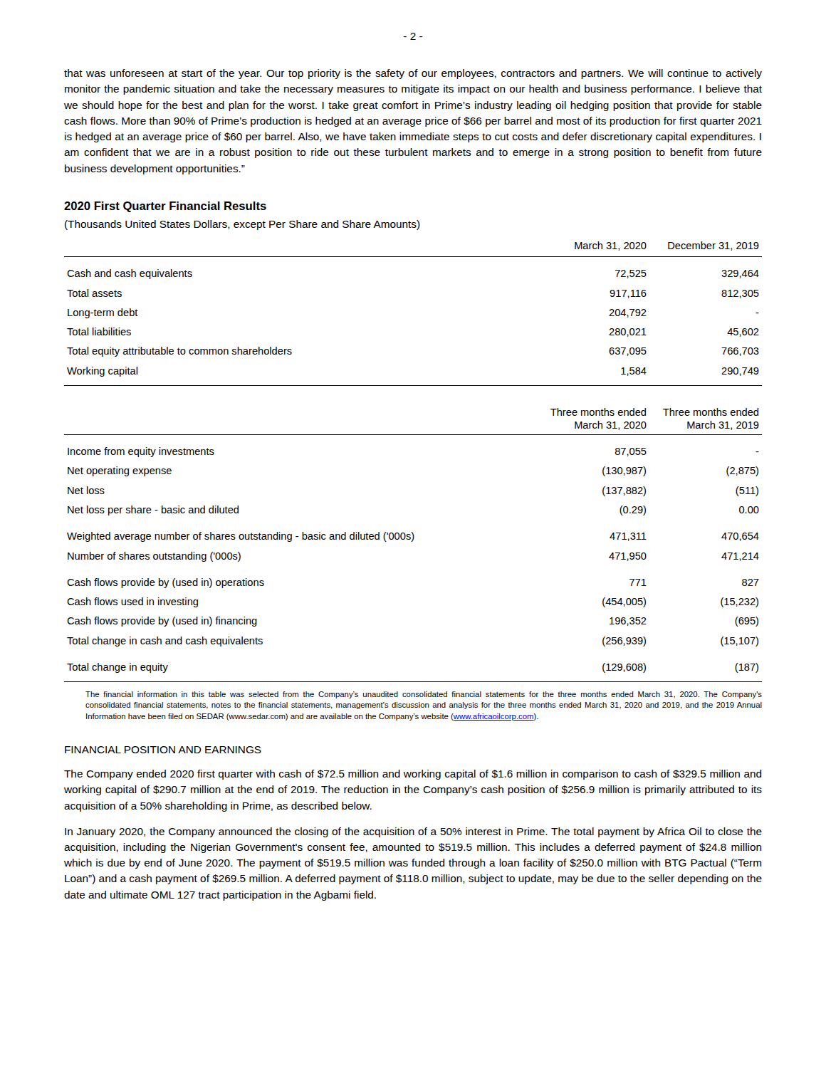- 2 -
that was unforeseen at start of the year. Our top priority is the safety of our employees, contractors and partners. We will continue to actively monitor the pandemic situation and take the necessary measures to mitigate its impact on our health and business performance. I believe that we should hope for the best and plan for the worst. I take great comfort in Prime’s industry leading oil hedging position that provide for stable cash flows. More than 90% of Prime’s production is hedged at an average price of $66 per barrel and most of its production for first quarter 2021 is hedged at an average price of $60 per barrel. Also, we have taken immediate steps to cut costs and defer discretionary capital expenditures. I am confident that we are in a robust position to ride out these turbulent markets and to emerge in a strong position to benefit from future business development opportunities.”
2020 First Quarter Financial Results
(Thousands United States Dollars, except Per Share and Share Amounts)
| | March 31, 2020 | December 31, 2019 |
| Cash and cash equivalents | 72,525 | 329,464 |
| Total assets | 917,116 | 812,305 |
| Long-term debt | 204,792 | - |
| Total liabilities | 280,021 | 45,602 |
| Total equity attributable to common shareholders | 637,095 | 766,703 |
| Working capital | 1,584 | 290,749 |
| | Three months ended March 31, 2020 | Three months ended March 31, 2019 |
| Income from equity investments | 87,055 | - |
| Net operating expense | (130,987) | (2,875) |
| Net loss | (137,882) | (511) |
| Net loss per share - basic and diluted | (0.29) | 0.00 |
| Weighted average number of shares outstanding - basic and diluted ('000s) | 471,311 | 470,654 |
| Number of shares outstanding ('000s) | 471,950 | 471,214 |
| Cash flows provide by (used in) operations | 771 | 827 |
| Cash flows used in investing | (454,005) | (15,232) |
| Cash flows provide by (used in) financing | 196,352 | (695) |
| Total change in cash and cash equivalents | (256,939) | (15,107) |
| Total change in equity | (129,608) | (187) |
The financial information in this table was selected from the Company’s unaudited consolidated financial statements for the three months ended March 31, 2020. The Company's consolidated financial statements, notes to the financial statements, management's discussion and analysis for the three months ended March 31, 2020 and 2019, and the 2019 Annual Information have been filed on SEDAR (www.sedar.com) and are available on the Company’s website (www.africaoilcorp.com).
FINANCIAL POSITION AND EARNINGS
The Company ended 2020 first quarter with cash of $72.5 million and working capital of $1.6 million in comparison to cash of $329.5 million and working capital of $290.7 million at the end of 2019. The reduction in the Company’s cash position of $256.9 million is primarily attributed to its acquisition of a 50% shareholding in Prime, as described below.
In January 2020, the Company announced the closing of the acquisition of a 50% interest in Prime. The total payment by Africa Oil to close the acquisition, including the Nigerian Government's consent fee, amounted to $519.5 million. This includes a deferred payment of $24.8 million which is due by end of June 2020. The payment of $519.5 million was funded through a loan facility of $250.0 million with BTG Pactual (“Term Loan”) and a cash payment of $269.5 million. A deferred payment of $118.0 million, subject to update, may be due to the seller depending on the date and ultimate OML 127 tract participation in the Agbami field.